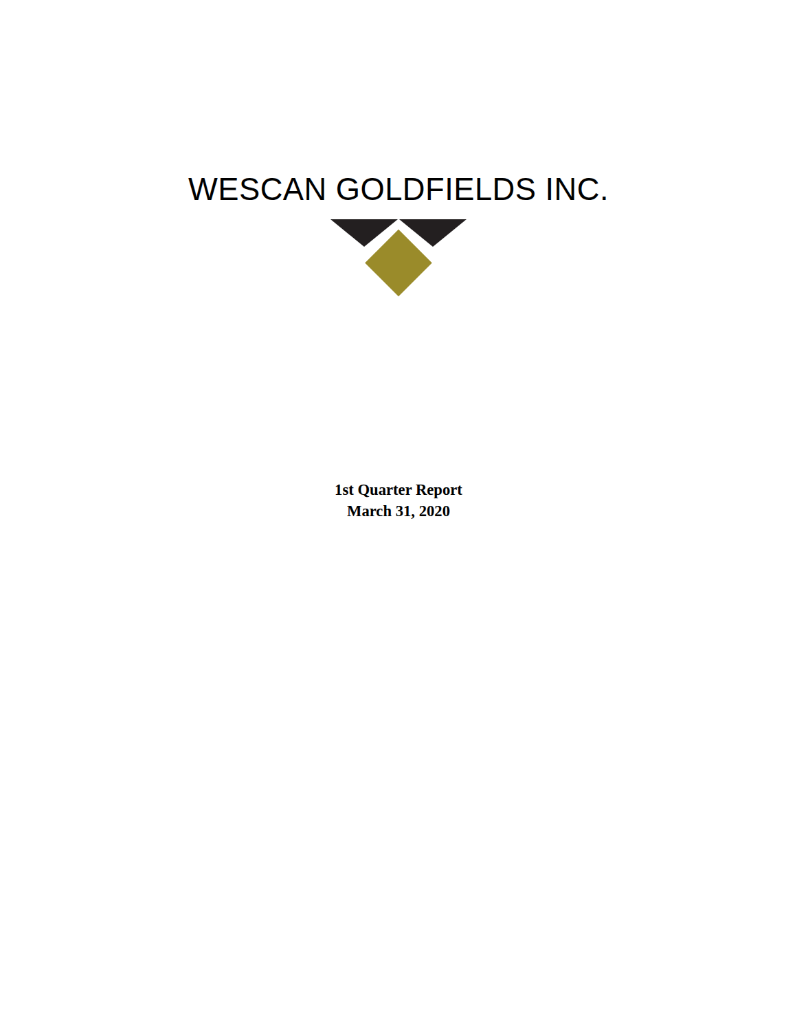WESCAN GOLDFIELDS INC.
1st Quarter Report March 31, 2020